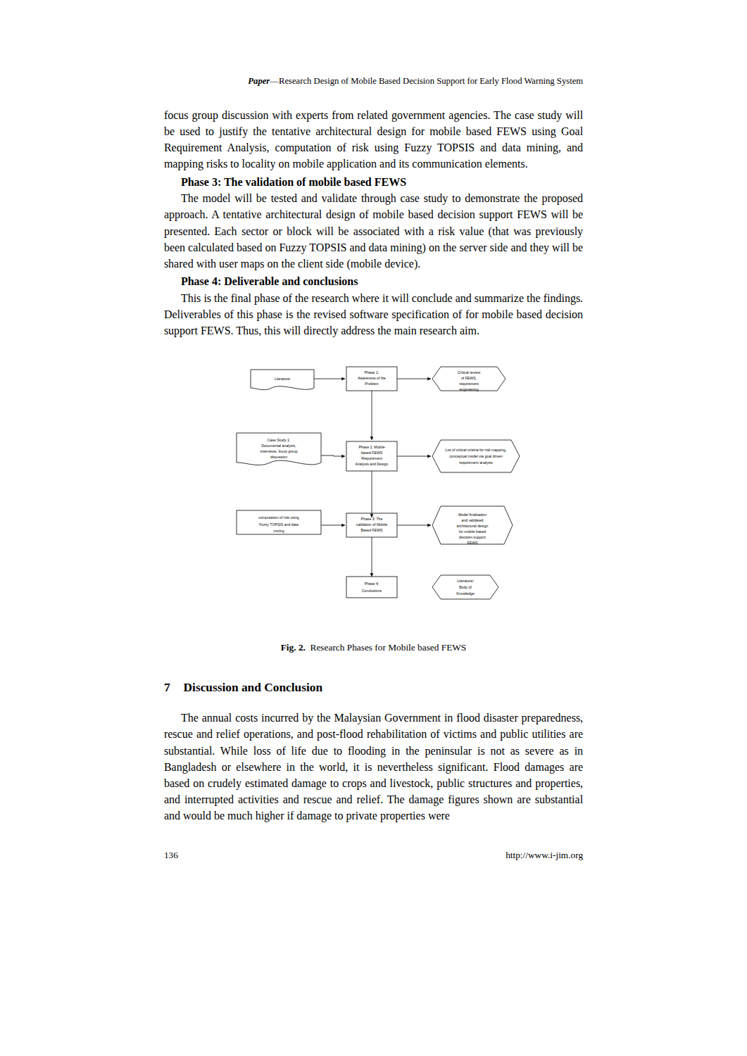Paper—Research Design of Mobile Based Decision Support for Early Flood Warning System
focus group discussion with experts from related government agencies. The case study will be used to justify the tentative architectural design for mobile based FEWS using Goal Requirement Analysis, computation of risk using Fuzzy TOPSIS and data mining, and mapping risks to locality on mobile application and its communication elements.
Phase 3: The validation of mobile based FEWS
The model will be tested and validate through case study to demonstrate the proposed approach. A tentative architectural design of mobile based decision support FEWS will be presented. Each sector or block will be associated with a risk value (that was previously been calculated based on Fuzzy TOPSIS and data mining) on the server side and they will be shared with user maps on the client side (mobile device).
Phase 4: Deliverable and conclusions
This is the final phase of the research where it will conclude and summarize the findings. Deliverables of this phase is the revised software specification of for mobile based decision support FEWS. Thus, this will directly address the main research aim.
Literature Phase 1: Awareness of the Problem Critical review of FEWS, requirement engineering Case Study 1: Documental analysis, interviews, focus group discussion Phase 2: Mobile based FEWS Requirement Analysis and Design List of critical criteria for risk mapping, conceptual model via goal driven requirement analysis computation of risk using Fuzzy TOPSIS and data mining Phase 3: The validation of Mobile Based FEWS Model finalisation and validated architectural design for mobile based decision support FEWS Phase 4: Conclusions Literature/ Body of Knowledge
Fig. 2. Research Phases for Mobile based FEWS
7 Discussion and Conclusion
The annual costs incurred by the Malaysian Government in flood disaster preparedness, rescue and relief operations, and post-flood rehabilitation of victims and public utilities are substantial. While loss of life due to flooding in the peninsular is not as severe as in Bangladesh or elsewhere in the world, it is nevertheless significant. Flood damages are based on crudely estimated damage to crops and livestock, public structures and properties, and interrupted activities and rescue and relief. The damage figures shown are substantial and would be much higher if damage to private properties were
136 http://www.i-jim.org